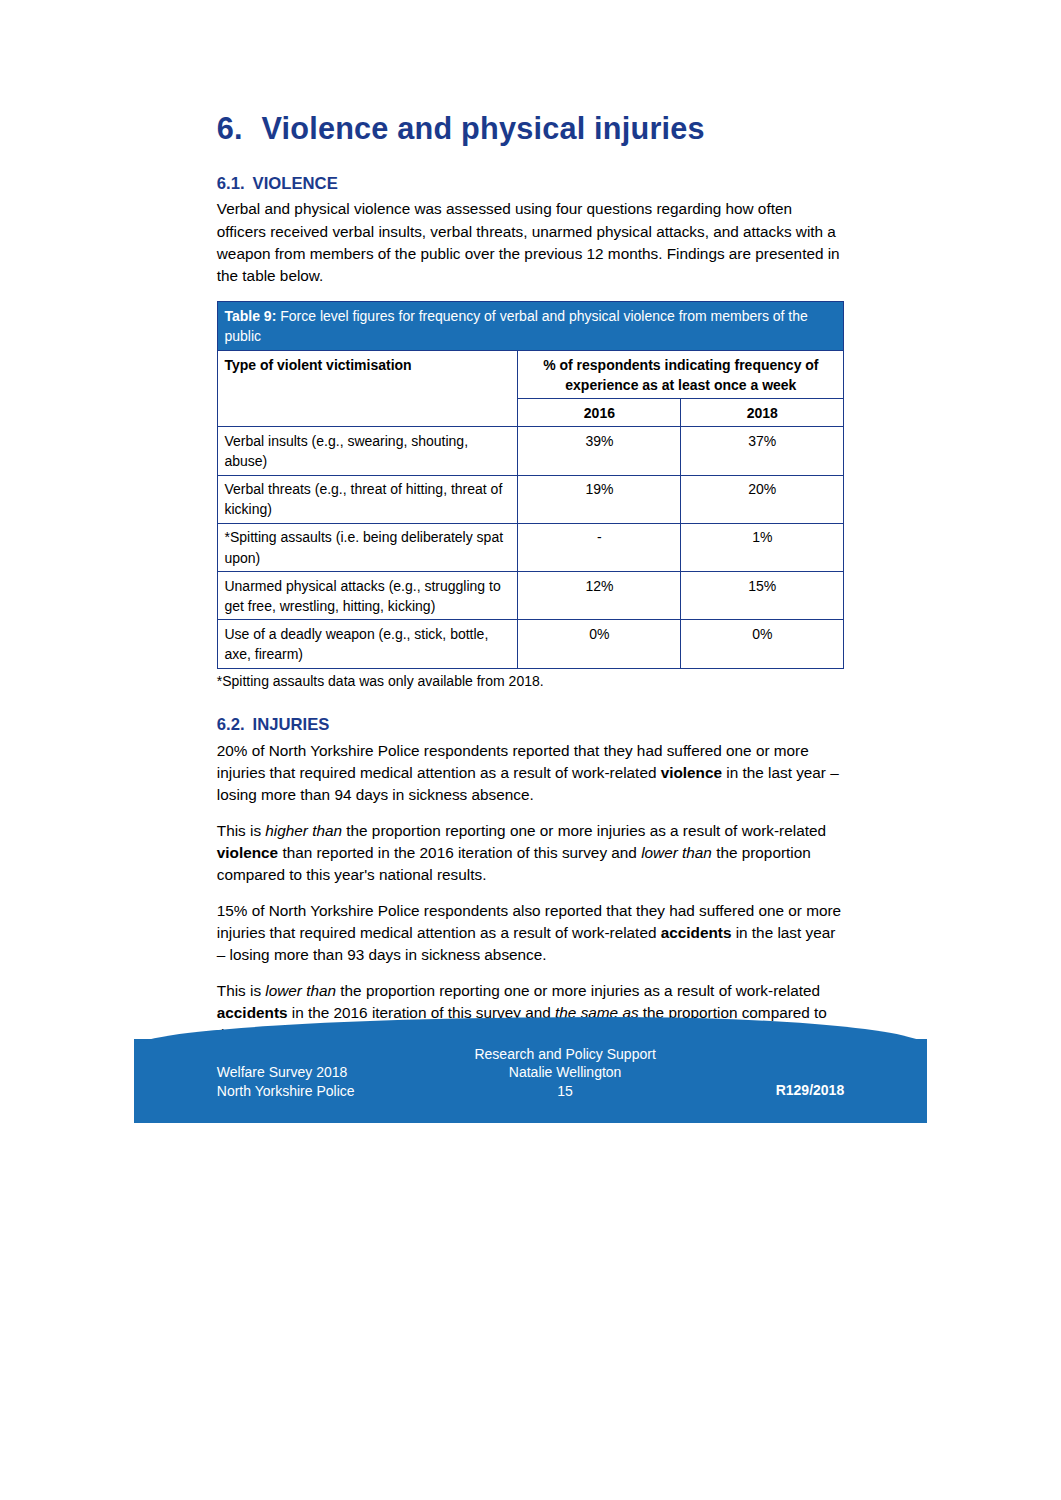6. Violence and physical injuries
6.1. VIOLENCE
Verbal and physical violence was assessed using four questions regarding how often officers received verbal insults, verbal threats, unarmed physical attacks, and attacks with a weapon from members of the public over the previous 12 months. Findings are presented in the table below.
Table 9: Force level figures for frequency of verbal and physical violence from members of the public
| Type of violent victimisation | % of respondents indicating frequency of experience as at least once a week |
| --- | --- |
| 2016 | 2018 |
| Verbal insults (e.g., swearing, shouting, abuse) | 39% | 37% |
| Verbal threats (e.g., threat of hitting, threat of kicking) | 19% | 20% |
| *Spitting assaults (i.e. being deliberately spat upon) | - | 1% |
| Unarmed physical attacks (e.g., struggling to get free, wrestling, hitting, kicking) | 12% | 15% |
| Use of a deadly weapon (e.g., stick, bottle, axe, firearm) | 0% | 0% |
*Spitting assaults data was only available from 2018.
6.2. INJURIES
20% of North Yorkshire Police respondents reported that they had suffered one or more injuries that required medical attention as a result of work-related violence in the last year – losing more than 94 days in sickness absence.
This is higher than the proportion reporting one or more injuries as a result of work-related violence than reported in the 2016 iteration of this survey and lower than the proportion compared to this year's national results.
15% of North Yorkshire Police respondents also reported that they had suffered one or more injuries that required medical attention as a result of work-related accidents in the last year – losing more than 93 days in sickness absence.
This is lower than the proportion reporting one or more injuries as a result of work-related accidents in the 2016 iteration of this survey and the same as the proportion compared to this year's national results.
Welfare Survey 2018
North Yorkshire Police
Research and Policy Support
Natalie Wellington
15
R129/2018